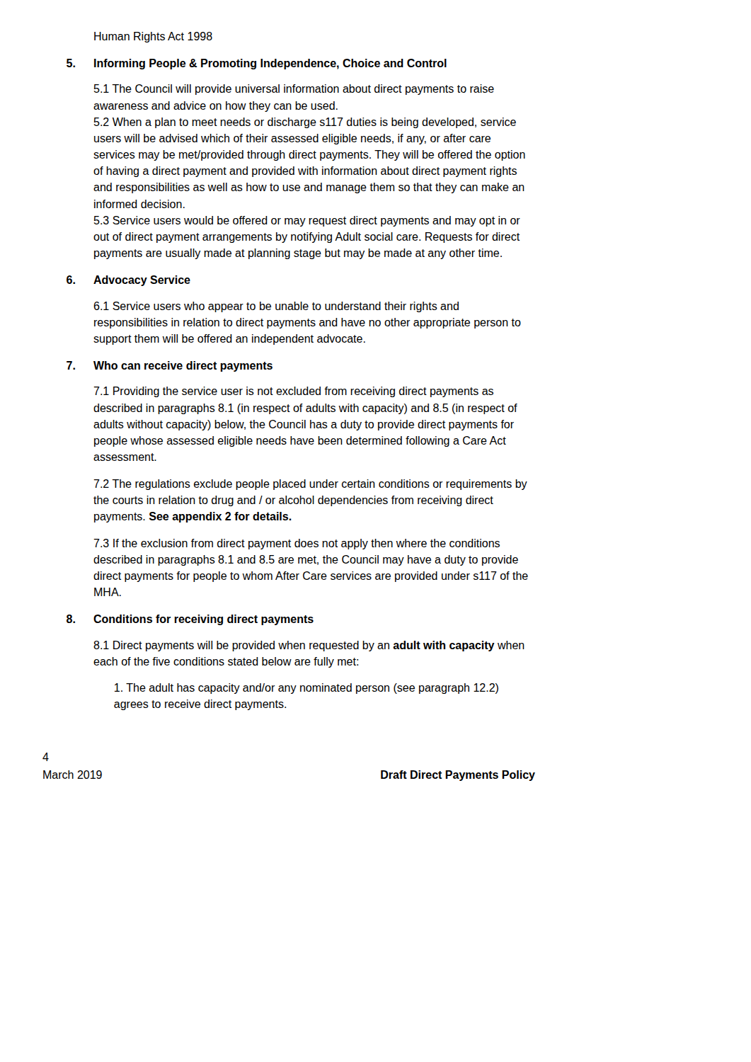Human Rights Act 1998
5. Informing People & Promoting Independence, Choice and Control
5.1 The Council will provide universal information about direct payments to raise awareness and advice on how they can be used.
5.2 When a plan to meet needs or discharge s117 duties is being developed, service users will be advised which of their assessed eligible needs, if any, or after care services may be met/provided through direct payments. They will be offered the option of having a direct payment and provided with information about direct payment rights and responsibilities as well as how to use and manage them so that they can make an informed decision.
5.3 Service users would be offered or may request direct payments and may opt in or out of direct payment arrangements by notifying Adult social care. Requests for direct payments are usually made at planning stage but may be made at any other time.
6. Advocacy Service
6.1 Service users who appear to be unable to understand their rights and responsibilities in relation to direct payments and have no other appropriate person to support them will be offered an independent advocate.
7. Who can receive direct payments
7.1 Providing the service user is not excluded from receiving direct payments as described in paragraphs 8.1 (in respect of adults with capacity) and 8.5 (in respect of adults without capacity) below, the Council has a duty to provide direct payments for people whose assessed eligible needs have been determined following a Care Act assessment.
7.2 The regulations exclude people placed under certain conditions or requirements by the courts in relation to drug and / or alcohol dependencies from receiving direct payments. See appendix 2 for details.
7.3 If the exclusion from direct payment does not apply then where the conditions described in paragraphs 8.1 and 8.5 are met, the Council may have a duty to provide direct payments for people to whom After Care services are provided under s117 of the MHA.
8. Conditions for receiving direct payments
8.1 Direct payments will be provided when requested by an adult with capacity when each of the five conditions stated below are fully met:
1. The adult has capacity and/or any nominated person (see paragraph 12.2) agrees to receive direct payments.
4 March 2019
Draft Direct Payments Policy